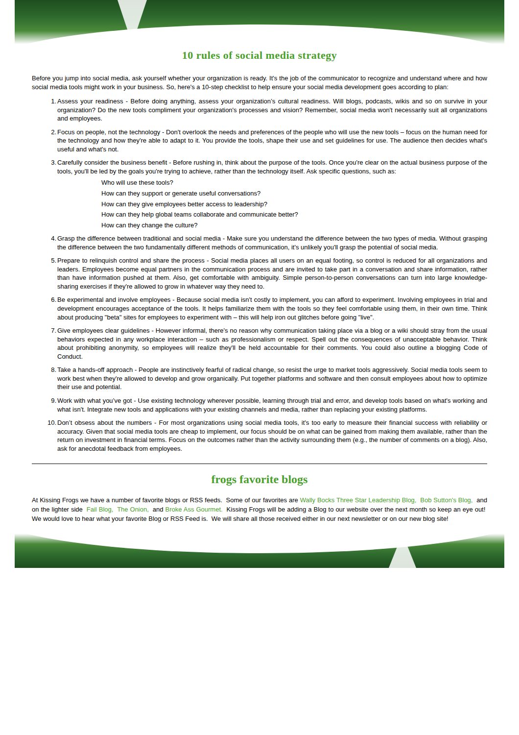10 rules of social media strategy
Before you jump into social media, ask yourself whether your organization is ready. It's the job of the communicator to recognize and understand where and how social media tools might work in your business. So, here's a 10-step checklist to help ensure your social media development goes according to plan:
Assess your readiness - Before doing anything, assess your organization’s cultural readiness. Will blogs, podcasts, wikis and so on survive in your organization? Do the new tools compliment your organization's processes and vision? Remember, social media won't necessarily suit all organizations and employees.
Focus on people, not the technology - Don't overlook the needs and preferences of the people who will use the new tools – focus on the human need for the technology and how they're able to adapt to it. You provide the tools, shape their use and set guidelines for use. The audience then decides what's useful and what's not.
Carefully consider the business benefit - Before rushing in, think about the purpose of the tools. Once you're clear on the actual business purpose of the tools, you'll be led by the goals you're trying to achieve, rather than the technology itself. Ask specific questions, such as:
Who will use these tools?
How can they support or generate useful conversations?
How can they give employees better access to leadership?
How can they help global teams collaborate and communicate better?
How can they change the culture?
Grasp the difference between traditional and social media - Make sure you understand the difference between the two types of media. Without grasping the difference between the two fundamentally different methods of communication, it's unlikely you'll grasp the potential of social media.
Prepare to relinquish control and share the process - Social media places all users on an equal footing, so control is reduced for all organizations and leaders. Employees become equal partners in the communication process and are invited to take part in a conversation and share information, rather than have information pushed at them. Also, get comfortable with ambiguity. Simple person-to-person conversations can turn into large knowledge-sharing exercises if they're allowed to grow in whatever way they need to.
Be experimental and involve employees - Because social media isn't costly to implement, you can afford to experiment. Involving employees in trial and development encourages acceptance of the tools. It helps familiarize them with the tools so they feel comfortable using them, in their own time. Think about producing "beta" sites for employees to experiment with – this will help iron out glitches before going "live".
Give employees clear guidelines - However informal, there's no reason why communication taking place via a blog or a wiki should stray from the usual behaviors expected in any workplace interaction – such as professionalism or respect. Spell out the consequences of unacceptable behavior. Think about prohibiting anonymity, so employees will realize they'll be held accountable for their comments. You could also outline a blogging Code of Conduct.
Take a hands-off approach - People are instinctively fearful of radical change, so resist the urge to market tools aggressively. Social media tools seem to work best when they're allowed to develop and grow organically. Put together platforms and software and then consult employees about how to optimize their use and potential.
Work with what you’ve got - Use existing technology wherever possible, learning through trial and error, and develop tools based on what's working and what isn't. Integrate new tools and applications with your existing channels and media, rather than replacing your existing platforms.
Don’t obsess about the numbers - For most organizations using social media tools, it's too early to measure their financial success with reliability or accuracy. Given that social media tools are cheap to implement, our focus should be on what can be gained from making them available, rather than the return on investment in financial terms. Focus on the outcomes rather than the activity surrounding them (e.g., the number of comments on a blog). Also, ask for anecdotal feedback from employees.
frogs favorite blogs
At Kissing Frogs we have a number of favorite blogs or RSS feeds. Some of our favorites are Wally Bocks Three Star Leadership Blog, Bob Sutton's Blog, and on the lighter side Fail Blog, The Onion, and Broke Ass Gourmet. Kissing Frogs will be adding a Blog to our website over the next month so keep an eye out! We would love to hear what your favorite Blog or RSS Feed is. We will share all those received either in our next newsletter or on our new blog site!